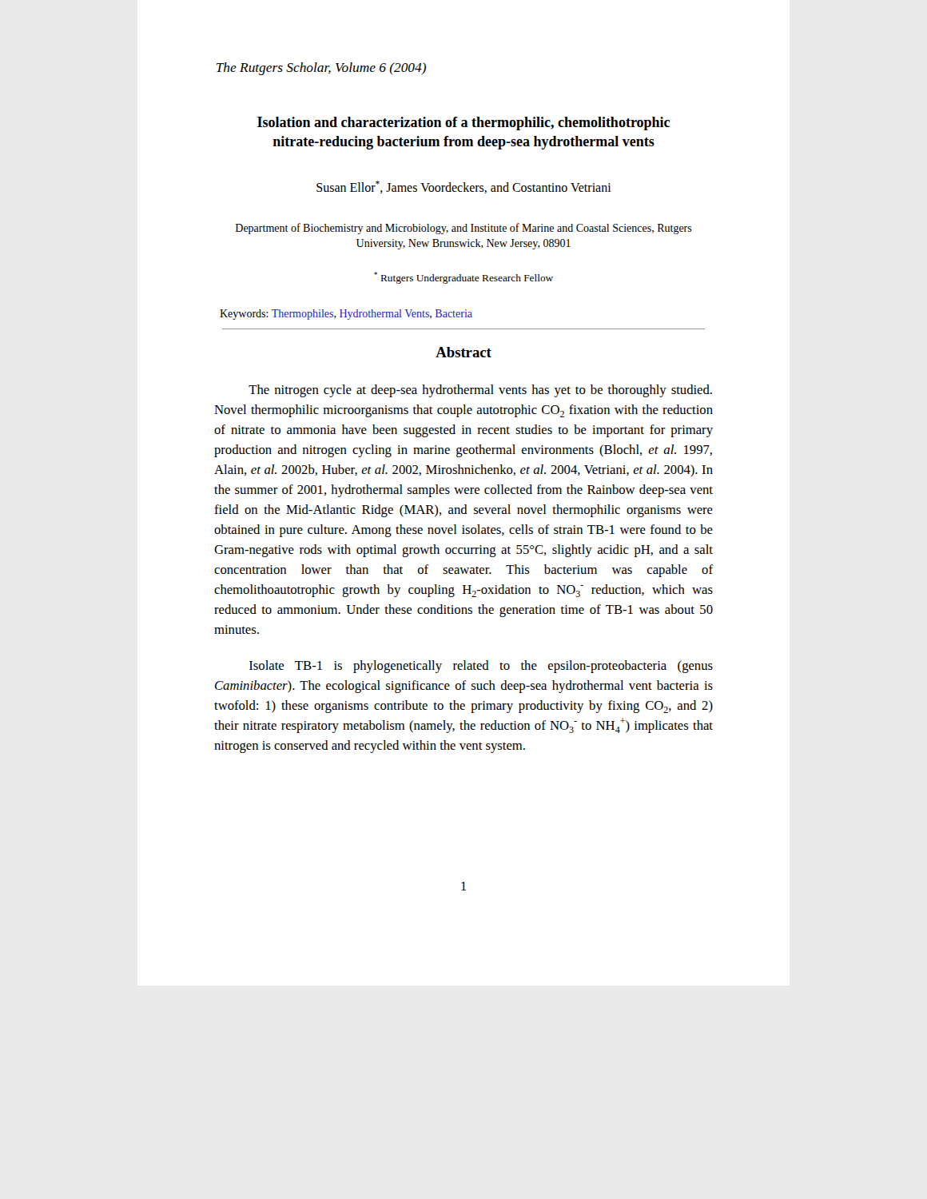The Rutgers Scholar, Volume 6 (2004)
Isolation and characterization of a thermophilic, chemolithotrophic
nitrate-reducing bacterium from deep-sea hydrothermal vents
Susan Ellor*, James Voordeckers, and Costantino Vetriani
Department of Biochemistry and Microbiology, and Institute of Marine and Coastal Sciences, Rutgers University, New Brunswick, New Jersey, 08901
* Rutgers Undergraduate Research Fellow
Keywords: Thermophiles, Hydrothermal Vents, Bacteria
Abstract
The nitrogen cycle at deep-sea hydrothermal vents has yet to be thoroughly studied. Novel thermophilic microorganisms that couple autotrophic CO2 fixation with the reduction of nitrate to ammonia have been suggested in recent studies to be important for primary production and nitrogen cycling in marine geothermal environments (Blochl, et al. 1997, Alain, et al. 2002b, Huber, et al. 2002, Miroshnichenko, et al. 2004, Vetriani, et al. 2004). In the summer of 2001, hydrothermal samples were collected from the Rainbow deep-sea vent field on the Mid-Atlantic Ridge (MAR), and several novel thermophilic organisms were obtained in pure culture. Among these novel isolates, cells of strain TB-1 were found to be Gram-negative rods with optimal growth occurring at 55°C, slightly acidic pH, and a salt concentration lower than that of seawater. This bacterium was capable of chemolithoautotrophic growth by coupling H2-oxidation to NO3- reduction, which was reduced to ammonium. Under these conditions the generation time of TB-1 was about 50 minutes.
Isolate TB-1 is phylogenetically related to the epsilon-proteobacteria (genus Caminibacter). The ecological significance of such deep-sea hydrothermal vent bacteria is twofold: 1) these organisms contribute to the primary productivity by fixing CO2, and 2) their nitrate respiratory metabolism (namely, the reduction of NO3- to NH4+) implicates that nitrogen is conserved and recycled within the vent system.
1